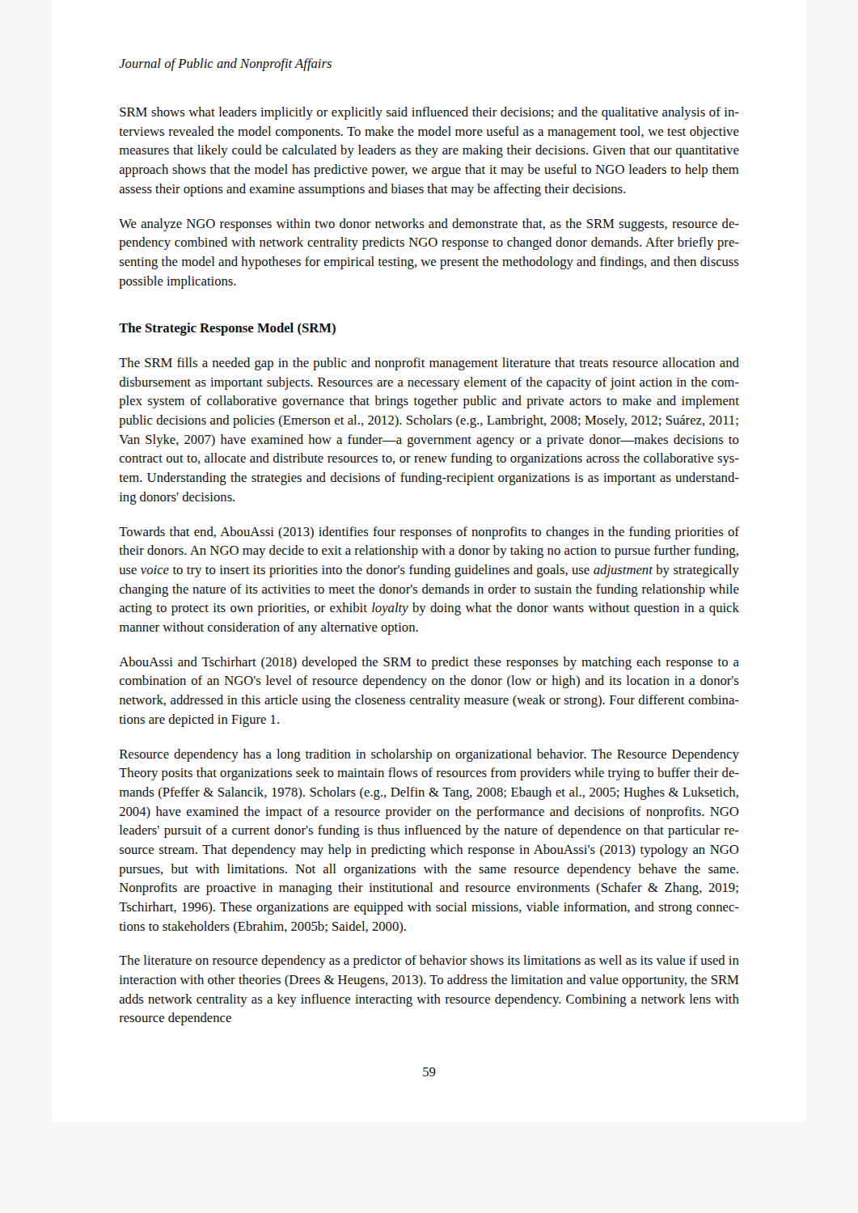Journal of Public and Nonprofit Affairs
SRM shows what leaders implicitly or explicitly said influenced their decisions; and the qualitative analysis of interviews revealed the model components. To make the model more useful as a management tool, we test objective measures that likely could be calculated by leaders as they are making their decisions. Given that our quantitative approach shows that the model has predictive power, we argue that it may be useful to NGO leaders to help them assess their options and examine assumptions and biases that may be affecting their decisions.
We analyze NGO responses within two donor networks and demonstrate that, as the SRM suggests, resource dependency combined with network centrality predicts NGO response to changed donor demands. After briefly presenting the model and hypotheses for empirical testing, we present the methodology and findings, and then discuss possible implications.
The Strategic Response Model (SRM)
The SRM fills a needed gap in the public and nonprofit management literature that treats resource allocation and disbursement as important subjects. Resources are a necessary element of the capacity of joint action in the complex system of collaborative governance that brings together public and private actors to make and implement public decisions and policies (Emerson et al., 2012). Scholars (e.g., Lambright, 2008; Mosely, 2012; Suárez, 2011; Van Slyke, 2007) have examined how a funder—a government agency or a private donor—makes decisions to contract out to, allocate and distribute resources to, or renew funding to organizations across the collaborative system. Understanding the strategies and decisions of funding-recipient organizations is as important as understanding donors' decisions.
Towards that end, AbouAssi (2013) identifies four responses of nonprofits to changes in the funding priorities of their donors. An NGO may decide to exit a relationship with a donor by taking no action to pursue further funding, use voice to try to insert its priorities into the donor's funding guidelines and goals, use adjustment by strategically changing the nature of its activities to meet the donor's demands in order to sustain the funding relationship while acting to protect its own priorities, or exhibit loyalty by doing what the donor wants without question in a quick manner without consideration of any alternative option.
AbouAssi and Tschirhart (2018) developed the SRM to predict these responses by matching each response to a combination of an NGO's level of resource dependency on the donor (low or high) and its location in a donor's network, addressed in this article using the closeness centrality measure (weak or strong). Four different combinations are depicted in Figure 1.
Resource dependency has a long tradition in scholarship on organizational behavior. The Resource Dependency Theory posits that organizations seek to maintain flows of resources from providers while trying to buffer their demands (Pfeffer & Salancik, 1978). Scholars (e.g., Delfin & Tang, 2008; Ebaugh et al., 2005; Hughes & Luksetich, 2004) have examined the impact of a resource provider on the performance and decisions of nonprofits. NGO leaders' pursuit of a current donor's funding is thus influenced by the nature of dependence on that particular resource stream. That dependency may help in predicting which response in AbouAssi's (2013) typology an NGO pursues, but with limitations. Not all organizations with the same resource dependency behave the same. Nonprofits are proactive in managing their institutional and resource environments (Schafer & Zhang, 2019; Tschirhart, 1996). These organizations are equipped with social missions, viable information, and strong connections to stakeholders (Ebrahim, 2005b; Saidel, 2000).
The literature on resource dependency as a predictor of behavior shows its limitations as well as its value if used in interaction with other theories (Drees & Heugens, 2013). To address the limitation and value opportunity, the SRM adds network centrality as a key influence interacting with resource dependency. Combining a network lens with resource dependence
59